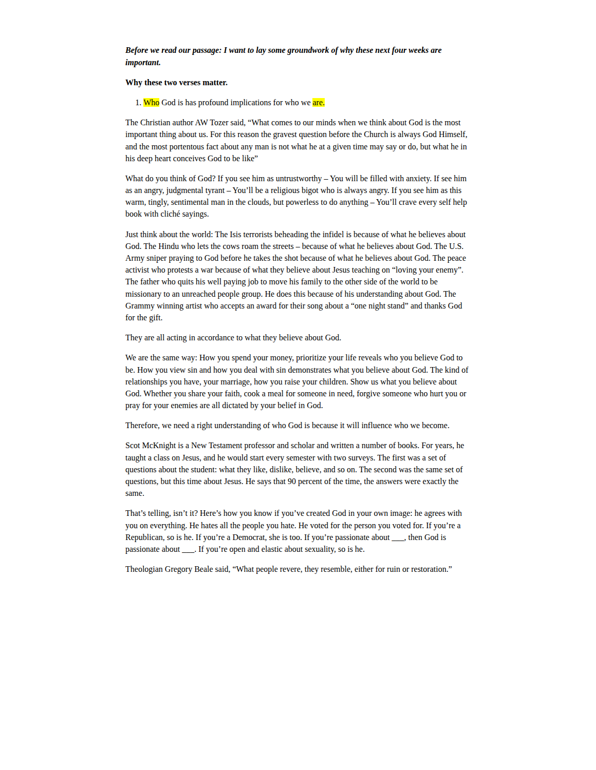Before we read our passage: I want to lay some groundwork of why these next four weeks are important.
Why these two verses matter.
Who God is has profound implications for who we are.
The Christian author AW Tozer said, “What comes to our minds when we think about God is the most important thing about us. For this reason the gravest question before the Church is always God Himself, and the most portentous fact about any man is not what he at a given time may say or do, but what he in his deep heart conceives God to be like”
What do you think of God? If you see him as untrustworthy – You will be filled with anxiety. If see him as an angry, judgmental tyrant – You’ll be a religious bigot who is always angry. If you see him as this warm, tingly, sentimental man in the clouds, but powerless to do anything – You’ll crave every self help book with cliché sayings.
Just think about the world: The Isis terrorists beheading the infidel is because of what he believes about God. The Hindu who lets the cows roam the streets – because of what he believes about God. The U.S. Army sniper praying to God before he takes the shot because of what he believes about God. The peace activist who protests a war because of what they believe about Jesus teaching on “loving your enemy”. The father who quits his well paying job to move his family to the other side of the world to be missionary to an unreached people group. He does this because of his understanding about God. The Grammy winning artist who accepts an award for their song about a “one night stand” and thanks God for the gift.
They are all acting in accordance to what they believe about God.
We are the same way: How you spend your money, prioritize your life reveals who you believe God to be. How you view sin and how you deal with sin demonstrates what you believe about God. The kind of relationships you have, your marriage, how you raise your children. Show us what you believe about God. Whether you share your faith, cook a meal for someone in need, forgive someone who hurt you or pray for your enemies are all dictated by your belief in God.
Therefore, we need a right understanding of who God is because it will influence who we become.
Scot McKnight is a New Testament professor and scholar and written a number of books. For years, he taught a class on Jesus, and he would start every semester with two surveys. The first was a set of questions about the student: what they like, dislike, believe, and so on. The second was the same set of questions, but this time about Jesus. He says that 90 percent of the time, the answers were exactly the same.
That’s telling, isn’t it? Here’s how you know if you’ve created God in your own image: he agrees with you on everything. He hates all the people you hate. He voted for the person you voted for. If you’re a Republican, so is he. If you’re a Democrat, she is too. If you’re passionate about ___, then God is passionate about ___. If you’re open and elastic about sexuality, so is he.
Theologian Gregory Beale said, “What people revere, they resemble, either for ruin or restoration.”